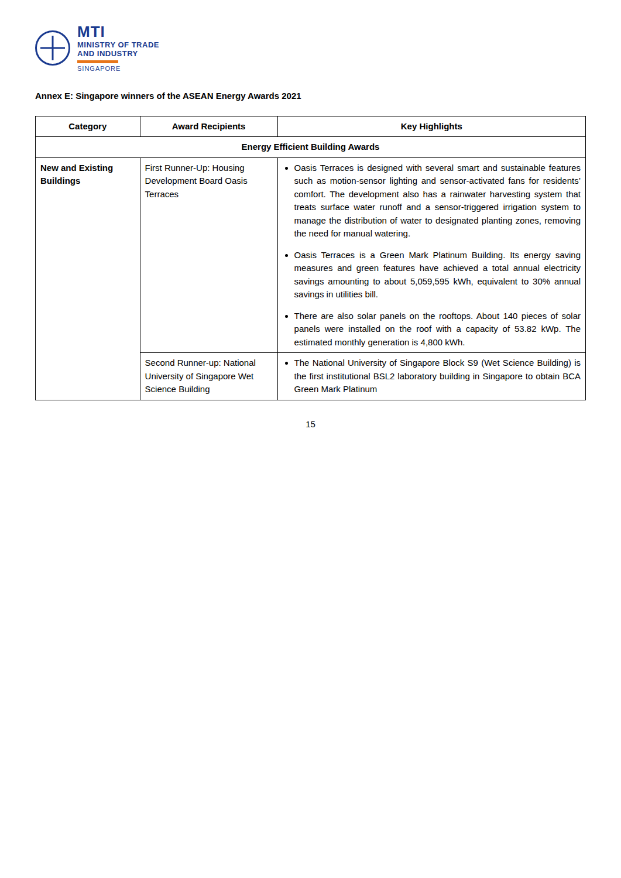MTI
MINISTRY OF TRADE
AND INDUSTRY
SINGAPORE
Annex E: Singapore winners of the ASEAN Energy Awards 2021
| Category | Award Recipients | Key Highlights |
| --- | --- | --- |
| Energy Efficient Building Awards |
| New and Existing Buildings | First Runner-Up: Housing Development Board Oasis Terraces | Oasis Terraces is designed with several smart and sustainable features such as motion-sensor lighting and sensor-activated fans for residents’ comfort. The development also has a rainwater harvesting system that treats surface water runoff and a sensor-triggered irrigation system to manage the distribution of water to designated planting zones, removing the need for manual watering. Oasis Terraces is a Green Mark Platinum Building. Its energy saving measures and green features have achieved a total annual electricity savings amounting to about 5,059,595 kWh, equivalent to 30% annual savings in utilities bill. There are also solar panels on the rooftops. About 140 pieces of solar panels were installed on the roof with a capacity of 53.82 kWp. The estimated monthly generation is 4,800 kWh. |
| Second Runner-up: National University of Singapore Wet Science Building | The National University of Singapore Block S9 (Wet Science Building) is the first institutional BSL2 laboratory building in Singapore to obtain BCA Green Mark Platinum |
15